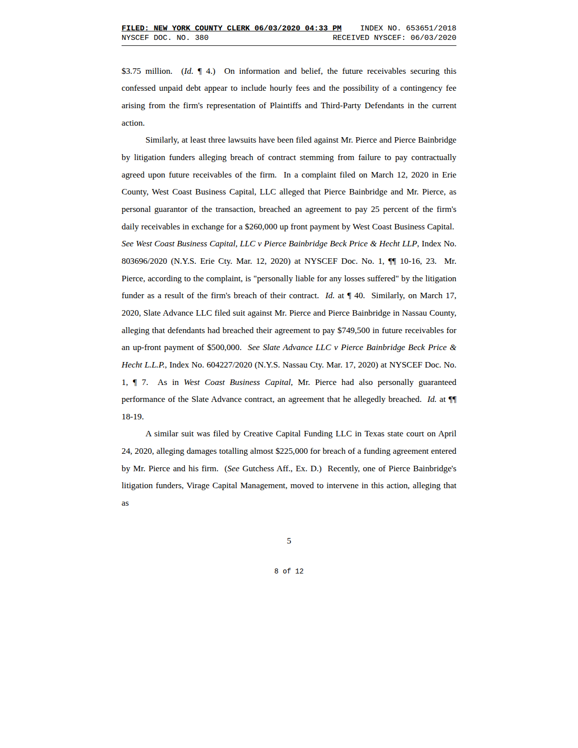FILED: NEW YORK COUNTY CLERK 06/03/2020 04:33 PM INDEX NO. 653651/2018
NYSCEF DOC. NO. 380 RECEIVED NYSCEF: 06/03/2020
$3.75 million. (Id. ¶ 4.) On information and belief, the future receivables securing this confessed unpaid debt appear to include hourly fees and the possibility of a contingency fee arising from the firm's representation of Plaintiffs and Third-Party Defendants in the current action.
Similarly, at least three lawsuits have been filed against Mr. Pierce and Pierce Bainbridge by litigation funders alleging breach of contract stemming from failure to pay contractually agreed upon future receivables of the firm. In a complaint filed on March 12, 2020 in Erie County, West Coast Business Capital, LLC alleged that Pierce Bainbridge and Mr. Pierce, as personal guarantor of the transaction, breached an agreement to pay 25 percent of the firm's daily receivables in exchange for a $260,000 up front payment by West Coast Business Capital. See West Coast Business Capital, LLC v Pierce Bainbridge Beck Price & Hecht LLP, Index No. 803696/2020 (N.Y.S. Erie Cty. Mar. 12, 2020) at NYSCEF Doc. No. 1, ¶¶ 10-16, 23. Mr. Pierce, according to the complaint, is "personally liable for any losses suffered" by the litigation funder as a result of the firm's breach of their contract. Id. at ¶ 40. Similarly, on March 17, 2020, Slate Advance LLC filed suit against Mr. Pierce and Pierce Bainbridge in Nassau County, alleging that defendants had breached their agreement to pay $749,500 in future receivables for an up-front payment of $500,000. See Slate Advance LLC v Pierce Bainbridge Beck Price & Hecht L.L.P., Index No. 604227/2020 (N.Y.S. Nassau Cty. Mar. 17, 2020) at NYSCEF Doc. No. 1, ¶ 7. As in West Coast Business Capital, Mr. Pierce had also personally guaranteed performance of the Slate Advance contract, an agreement that he allegedly breached. Id. at ¶¶ 18-19.
A similar suit was filed by Creative Capital Funding LLC in Texas state court on April 24, 2020, alleging damages totalling almost $225,000 for breach of a funding agreement entered by Mr. Pierce and his firm. (See Gutchess Aff., Ex. D.) Recently, one of Pierce Bainbridge's litigation funders, Virage Capital Management, moved to intervene in this action, alleging that as
5
8 of 12